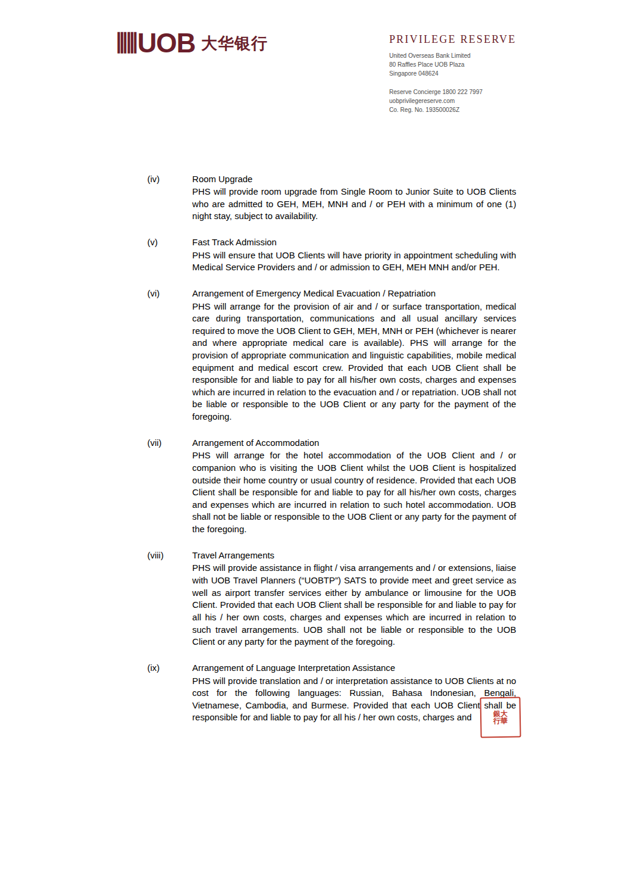⦀⦀UOB
大华银行
Privilege Reserve
United Overseas Bank Limited
80 Raffles Place UOB Plaza
Singapore 048624
Reserve Concierge 1800 222 7997
uobprivilegereserve.com
Co. Reg. No. 193500026Z
(iv)
Room Upgrade
PHS will provide room upgrade from Single Room to Junior Suite to UOB Clients who are admitted to GEH, MEH, MNH and / or PEH with a minimum of one (1) night stay, subject to availability.
(v)
Fast Track Admission
PHS will ensure that UOB Clients will have priority in appointment scheduling with Medical Service Providers and / or admission to GEH, MEH MNH and/or PEH.
(vi)
Arrangement of Emergency Medical Evacuation / Repatriation
PHS will arrange for the provision of air and / or surface transportation, medical care during transportation, communications and all usual ancillary services required to move the UOB Client to GEH, MEH, MNH or PEH (whichever is nearer and where appropriate medical care is available). PHS will arrange for the provision of appropriate communication and linguistic capabilities, mobile medical equipment and medical escort crew. Provided that each UOB Client shall be responsible for and liable to pay for all his/her own costs, charges and expenses which are incurred in relation to the evacuation and / or repatriation. UOB shall not be liable or responsible to the UOB Client or any party for the payment of the foregoing.
(vii)
Arrangement of Accommodation
PHS will arrange for the hotel accommodation of the UOB Client and / or companion who is visiting the UOB Client whilst the UOB Client is hospitalized outside their home country or usual country of residence. Provided that each UOB Client shall be responsible for and liable to pay for all his/her own costs, charges and expenses which are incurred in relation to such hotel accommodation. UOB shall not be liable or responsible to the UOB Client or any party for the payment of the foregoing.
(viii)
Travel Arrangements
PHS will provide assistance in flight / visa arrangements and / or extensions, liaise with UOB Travel Planners (“UOBTP”) SATS to provide meet and greet service as well as airport transfer services either by ambulance or limousine for the UOB Client. Provided that each UOB Client shall be responsible for and liable to pay for all his / her own costs, charges and expenses which are incurred in relation to such travel arrangements. UOB shall not be liable or responsible to the UOB Client or any party for the payment of the foregoing.
(ix)
Arrangement of Language Interpretation Assistance
PHS will provide translation and / or interpretation assistance to UOB Clients at no cost for the following languages: Russian, Bahasa Indonesian, Bengali, Vietnamese, Cambodia, and Burmese. Provided that each UOB Client shall be responsible for and liable to pay for all his / her own costs, charges and
銀大
行華